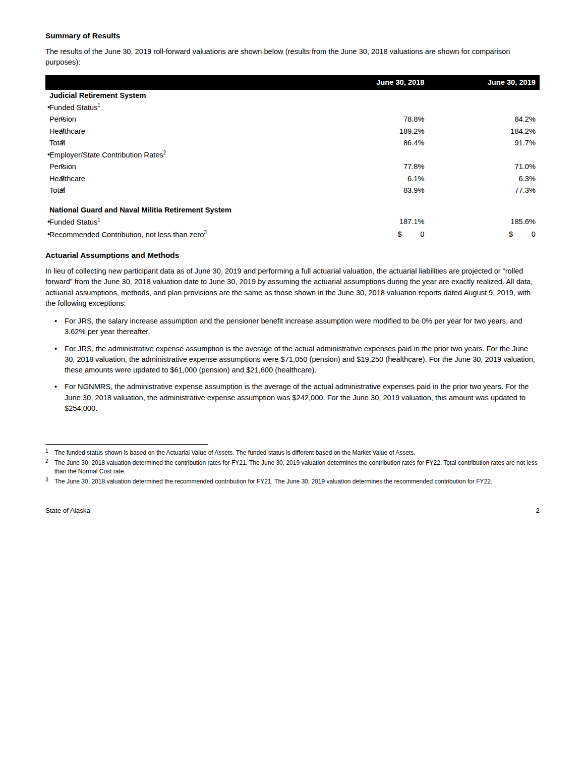Summary of Results
The results of the June 30, 2019 roll-forward valuations are shown below (results from the June 30, 2018 valuations are shown for comparison purposes):
| | June 30, 2018 | June 30, 2019 |
| --- | --- | --- |
| Judicial Retirement System | | |
| Funded Status 1 | | |
| Pension | 78.8% | 84.2% |
| Healthcare | 189.2% | 184.2% |
| Total | 86.4% | 91.7% |
| Employer/State Contribution Rates 2 | | |
| Pension | 77.8% | 71.0% |
| Healthcare | 6.1% | 6.3% |
| Total | 83.9% | 77.3% |
| National Guard and Naval Militia Retirement System | | |
| Funded Status 1 | 187.1% | 185.6% |
| Recommended Contribution, not less than zero 3 | $ 0 | $ 0 |
Actuarial Assumptions and Methods
In lieu of collecting new participant data as of June 30, 2019 and performing a full actuarial valuation, the actuarial liabilities are projected or “rolled forward” from the June 30, 2018 valuation date to June 30, 2019 by assuming the actuarial assumptions during the year are exactly realized. All data, actuarial assumptions, methods, and plan provisions are the same as those shown in the June 30, 2018 valuation reports dated August 9, 2019, with the following exceptions:
For JRS, the salary increase assumption and the pensioner benefit increase assumption were modified to be 0% per year for two years, and 3.62% per year thereafter.
For JRS, the administrative expense assumption is the average of the actual administrative expenses paid in the prior two years. For the June 30, 2018 valuation, the administrative expense assumptions were $71,050 (pension) and $19,250 (healthcare). For the June 30, 2019 valuation, these amounts were updated to $61,000 (pension) and $21,600 (healthcare).
For NGNMRS, the administrative expense assumption is the average of the actual administrative expenses paid in the prior two years. For the June 30, 2018 valuation, the administrative expense assumption was $242,000. For the June 30, 2019 valuation, this amount was updated to $254,000.
1 The funded status shown is based on the Actuarial Value of Assets. The funded status is different based on the Market Value of Assets.
2 The June 30, 2018 valuation determined the contribution rates for FY21. The June 30, 2019 valuation determines the contribution rates for FY22. Total contribution rates are not less than the Normal Cost rate.
3 The June 30, 2018 valuation determined the recommended contribution for FY21. The June 30, 2019 valuation determines the recommended contribution for FY22.
State of Alaska 2